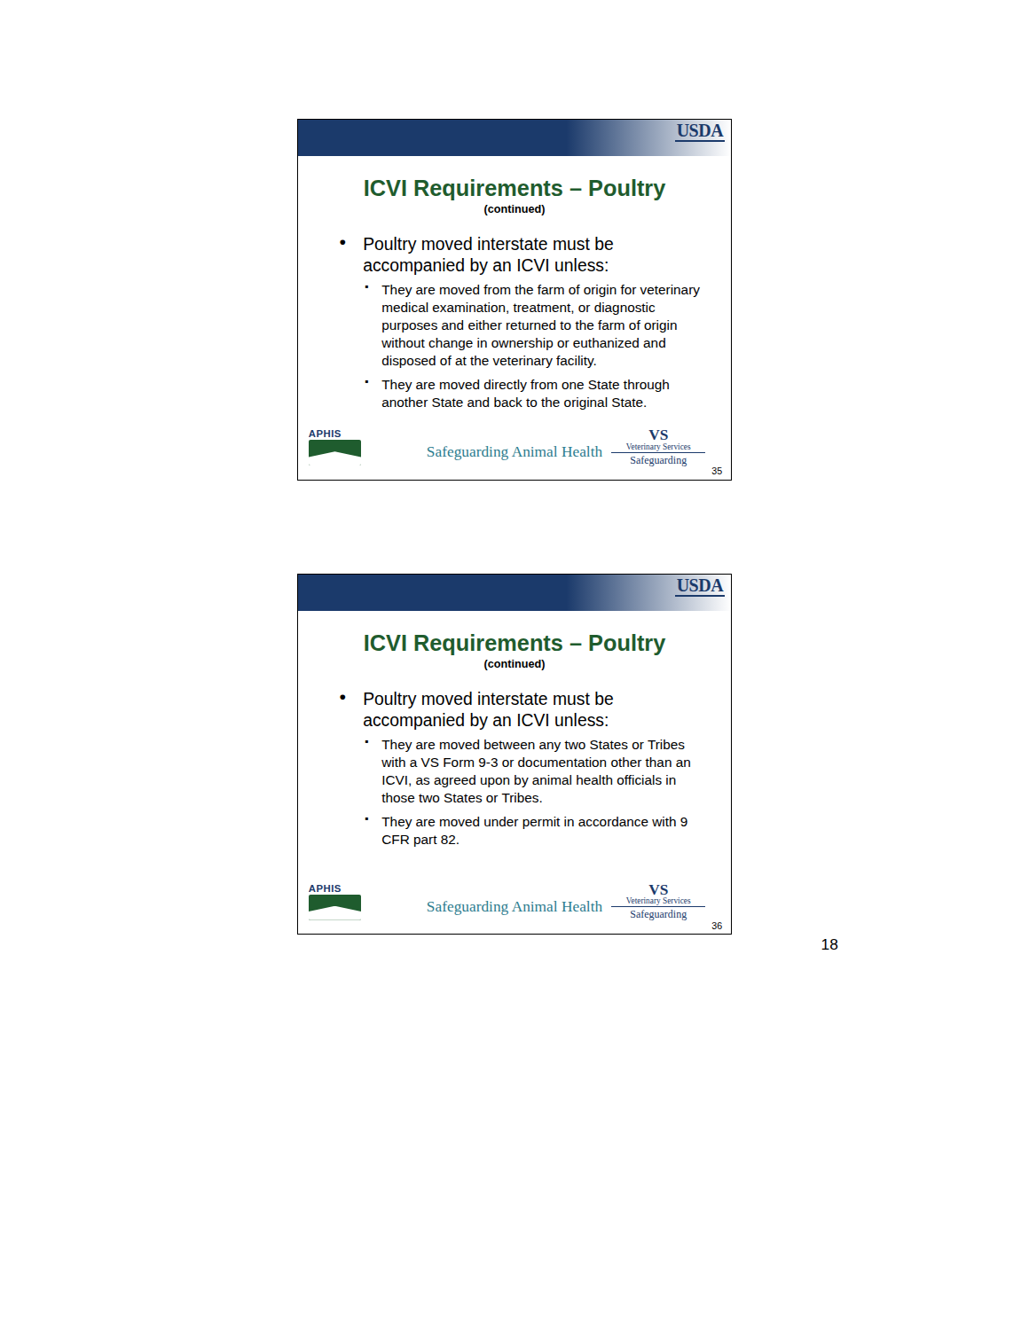USDA
ICVI Requirements – Poultry
(continued)
Poultry moved interstate must be accompanied by an ICVI unless:
They are moved from the farm of origin for veterinary medical examination, treatment, or diagnostic purposes and either returned to the farm of origin without change in ownership or euthanized and disposed of at the veterinary facility.
They are moved directly from one State through another State and back to the original State.
APHIS
Safeguarding Animal Health
VS
Veterinary Services
Safeguarding
35
USDA
ICVI Requirements – Poultry
(continued)
Poultry moved interstate must be accompanied by an ICVI unless:
They are moved between any two States or Tribes with a VS Form 9-3 or documentation other than an ICVI, as agreed upon by animal health officials in those two States or Tribes.
They are moved under permit in accordance with 9 CFR part 82.
APHIS
Safeguarding Animal Health
VS
Veterinary Services
Safeguarding
36
18